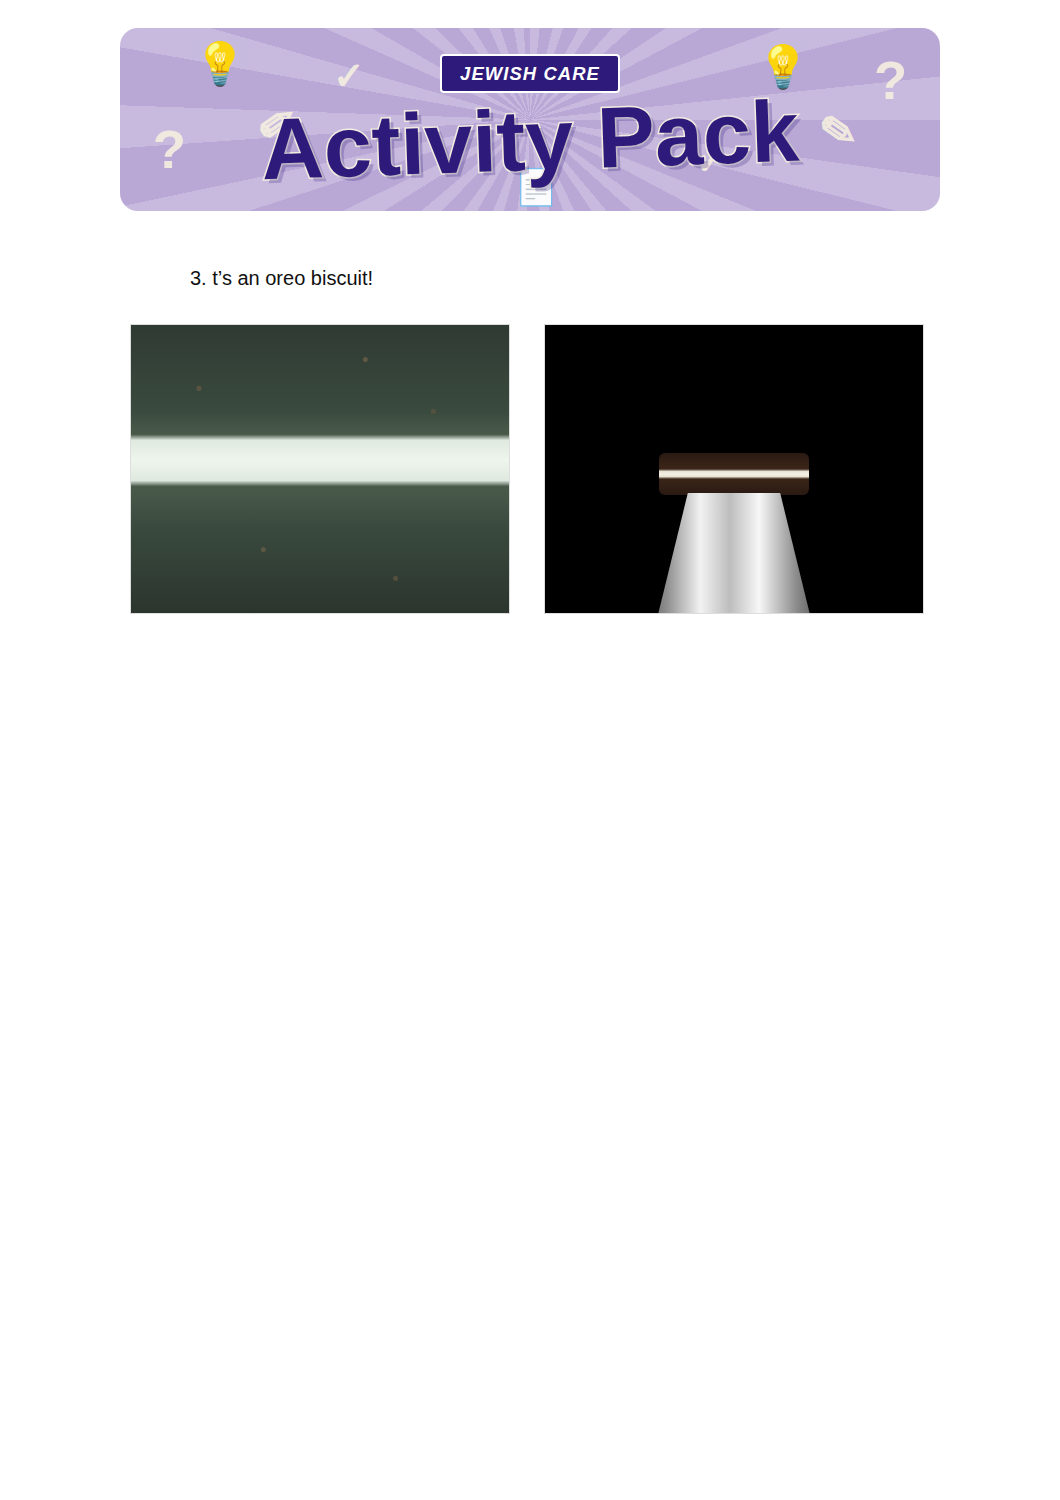? ? 💡 💡 ✓ ✓ ✏ ✏ 📄
JEWISH CARE
Activity Pack
3. t’s an oreo biscuit!